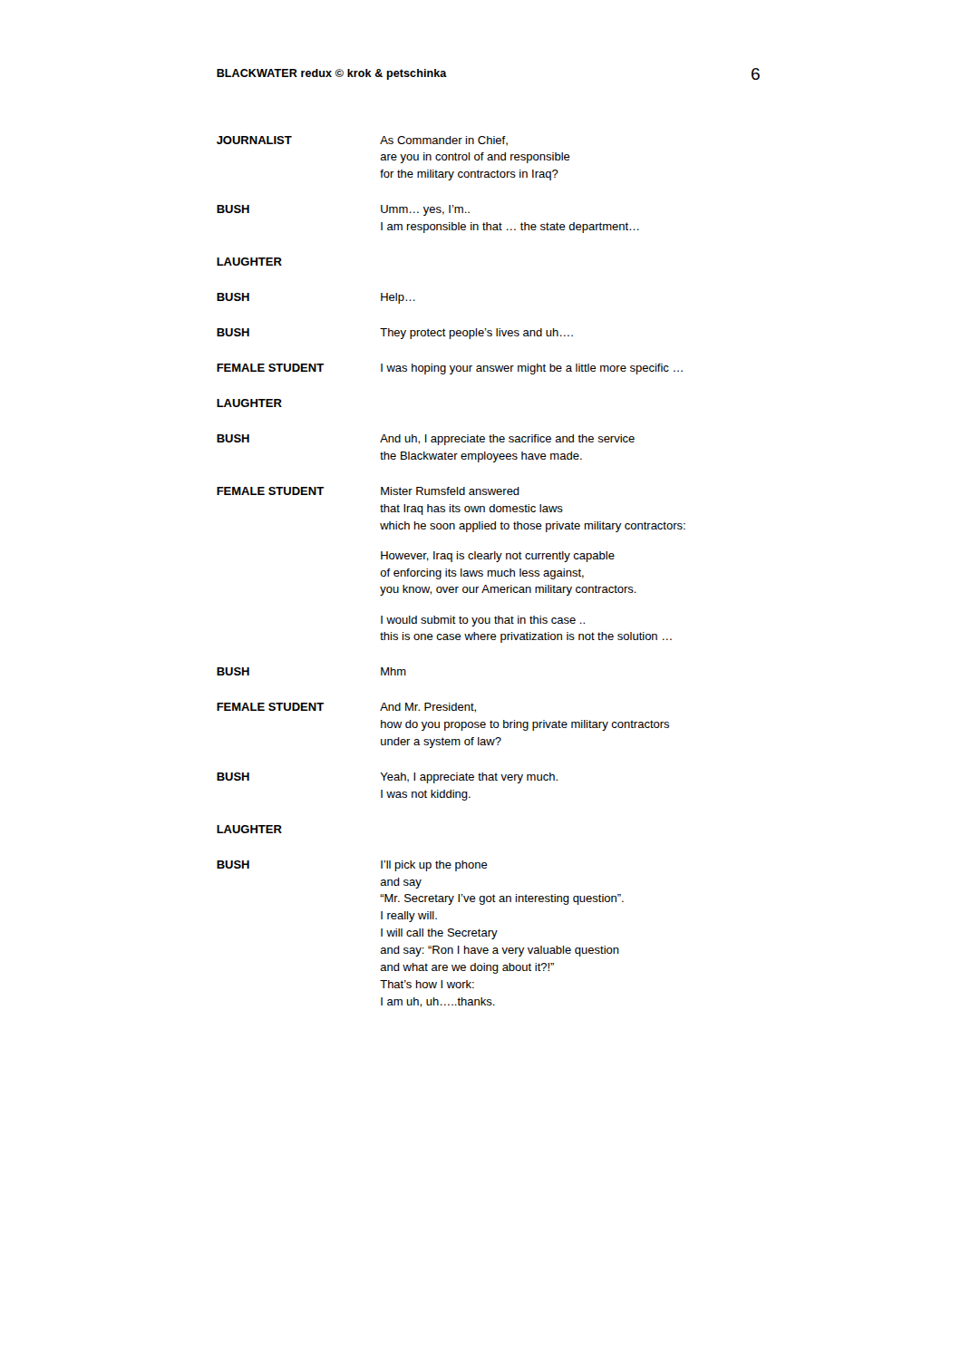BLACKWATER redux © krok & petschinka
6
| JOURNALIST | As Commander in Chief, are you in control of and responsible for the military contractors in Iraq? |
| BUSH | Umm… yes, I’m.. I am responsible in that … the state department… |
| LAUGHTER | |
| BUSH | Help… |
| BUSH | They protect people’s lives and uh…. |
| FEMALE STUDENT | I was hoping your answer might be a little more specific … |
| LAUGHTER | |
| BUSH | And uh, I appreciate the sacrifice and the service the Blackwater employees have made. |
| FEMALE STUDENT | Mister Rumsfeld answered that Iraq has its own domestic laws which he soon applied to those private military contractors: However, Iraq is clearly not currently capable of enforcing its laws much less against, you know, over our American military contractors. I would submit to you that in this case .. this is one case where privatization is not the solution … |
| BUSH | Mhm |
| FEMALE STUDENT | And Mr. President, how do you propose to bring private military contractors under a system of law? |
| BUSH | Yeah, I appreciate that very much. I was not kidding. |
| LAUGHTER | |
| BUSH | I’ll pick up the phone and say “Mr. Secretary I’ve got an interesting question”. I really will. I will call the Secretary and say: “Ron I have a very valuable question and what are we doing about it?!” That’s how I work: I am uh, uh…..thanks. |